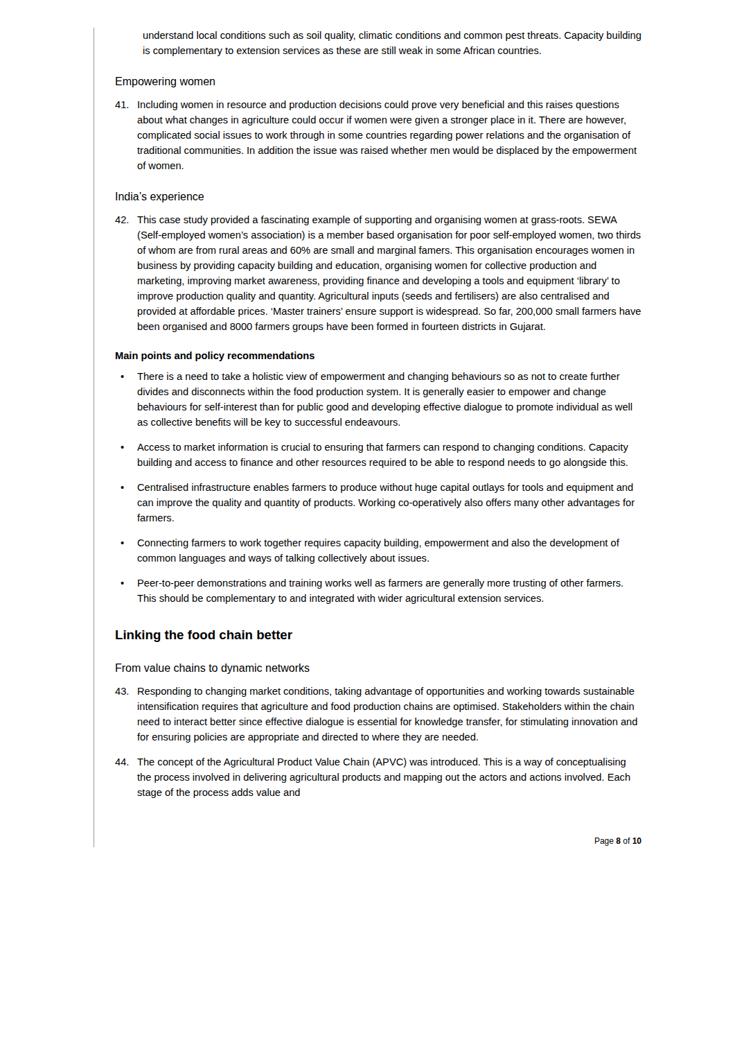understand local conditions such as soil quality, climatic conditions and common pest threats. Capacity building is complementary to extension services as these are still weak in some African countries.
Empowering women
41. Including women in resource and production decisions could prove very beneficial and this raises questions about what changes in agriculture could occur if women were given a stronger place in it. There are however, complicated social issues to work through in some countries regarding power relations and the organisation of traditional communities. In addition the issue was raised whether men would be displaced by the empowerment of women.
India’s experience
42. This case study provided a fascinating example of supporting and organising women at grass-roots. SEWA (Self-employed women’s association) is a member based organisation for poor self-employed women, two thirds of whom are from rural areas and 60% are small and marginal famers. This organisation encourages women in business by providing capacity building and education, organising women for collective production and marketing, improving market awareness, providing finance and developing a tools and equipment ‘library’ to improve production quality and quantity. Agricultural inputs (seeds and fertilisers) are also centralised and provided at affordable prices. ‘Master trainers’ ensure support is widespread. So far, 200,000 small farmers have been organised and 8000 farmers groups have been formed in fourteen districts in Gujarat.
Main points and policy recommendations
There is a need to take a holistic view of empowerment and changing behaviours so as not to create further divides and disconnects within the food production system. It is generally easier to empower and change behaviours for self-interest than for public good and developing effective dialogue to promote individual as well as collective benefits will be key to successful endeavours.
Access to market information is crucial to ensuring that farmers can respond to changing conditions. Capacity building and access to finance and other resources required to be able to respond needs to go alongside this.
Centralised infrastructure enables farmers to produce without huge capital outlays for tools and equipment and can improve the quality and quantity of products. Working co-operatively also offers many other advantages for farmers.
Connecting farmers to work together requires capacity building, empowerment and also the development of common languages and ways of talking collectively about issues.
Peer-to-peer demonstrations and training works well as farmers are generally more trusting of other farmers. This should be complementary to and integrated with wider agricultural extension services.
Linking the food chain better
From value chains to dynamic networks
43. Responding to changing market conditions, taking advantage of opportunities and working towards sustainable intensification requires that agriculture and food production chains are optimised. Stakeholders within the chain need to interact better since effective dialogue is essential for knowledge transfer, for stimulating innovation and for ensuring policies are appropriate and directed to where they are needed.
44. The concept of the Agricultural Product Value Chain (APVC) was introduced. This is a way of conceptualising the process involved in delivering agricultural products and mapping out the actors and actions involved. Each stage of the process adds value and
Page 8 of 10